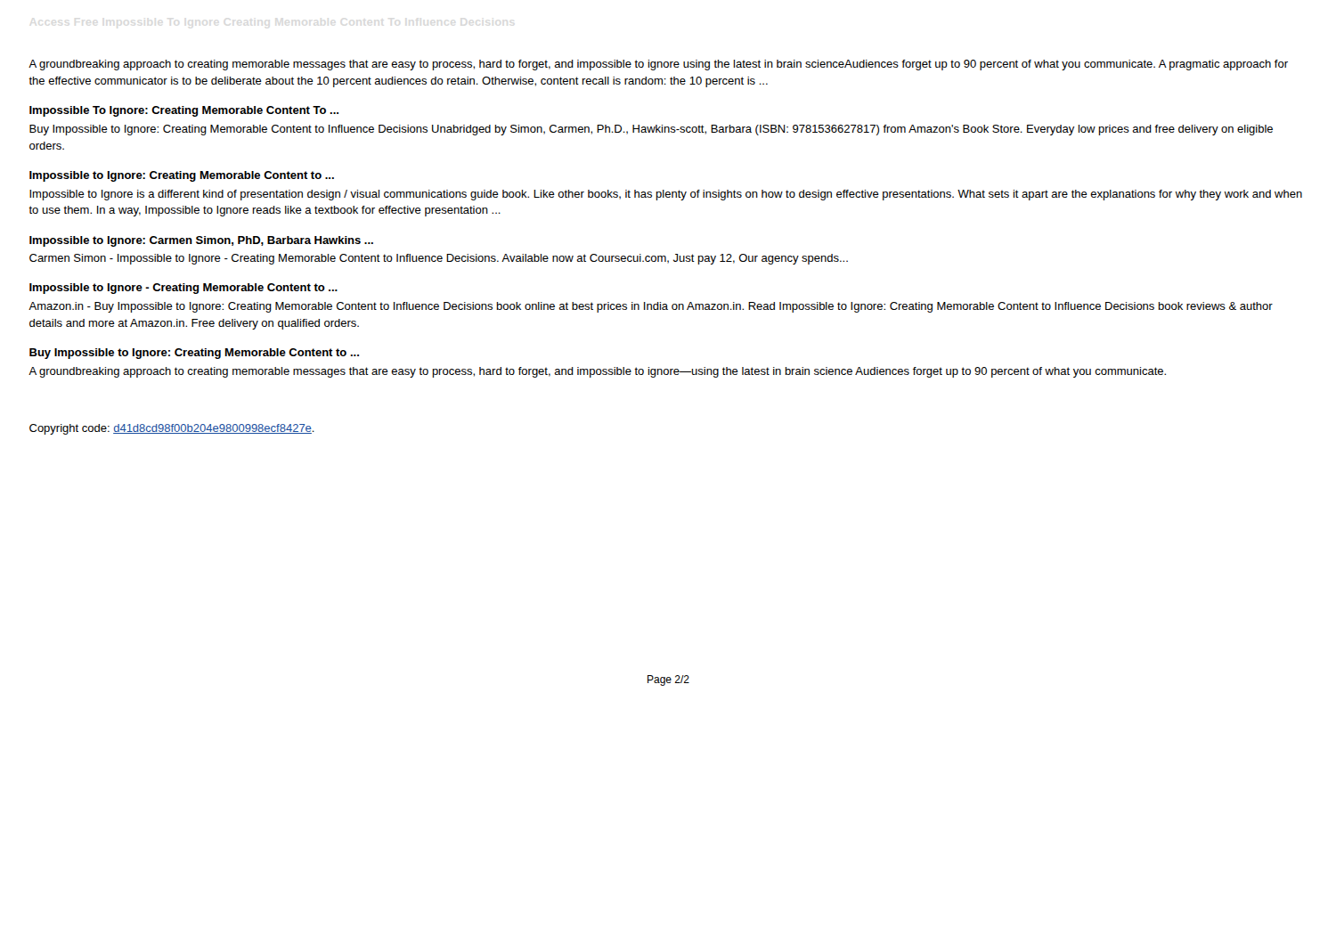Access Free Impossible To Ignore Creating Memorable Content To Influence Decisions
A groundbreaking approach to creating memorable messages that are easy to process, hard to forget, and impossible to ignore using the latest in brain scienceAudiences forget up to 90 percent of what you communicate. A pragmatic approach for the effective communicator is to be deliberate about the 10 percent audiences do retain. Otherwise, content recall is random: the 10 percent is ...
Impossible To Ignore: Creating Memorable Content To ...
Buy Impossible to Ignore: Creating Memorable Content to Influence Decisions Unabridged by Simon, Carmen, Ph.D., Hawkins-scott, Barbara (ISBN: 9781536627817) from Amazon's Book Store. Everyday low prices and free delivery on eligible orders.
Impossible to Ignore: Creating Memorable Content to ...
Impossible to Ignore is a different kind of presentation design / visual communications guide book. Like other books, it has plenty of insights on how to design effective presentations. What sets it apart are the explanations for why they work and when to use them. In a way, Impossible to Ignore reads like a textbook for effective presentation ...
Impossible to Ignore: Carmen Simon, PhD, Barbara Hawkins ...
Carmen Simon - Impossible to Ignore - Creating Memorable Content to Influence Decisions. Available now at Coursecui.com, Just pay 12, Our agency spends...
Impossible to Ignore - Creating Memorable Content to ...
Amazon.in - Buy Impossible to Ignore: Creating Memorable Content to Influence Decisions book online at best prices in India on Amazon.in. Read Impossible to Ignore: Creating Memorable Content to Influence Decisions book reviews & author details and more at Amazon.in. Free delivery on qualified orders.
Buy Impossible to Ignore: Creating Memorable Content to ...
A groundbreaking approach to creating memorable messages that are easy to process, hard to forget, and impossible to ignore—using the latest in brain science Audiences forget up to 90 percent of what you communicate.
Copyright code: d41d8cd98f00b204e9800998ecf8427e.
Page 2/2